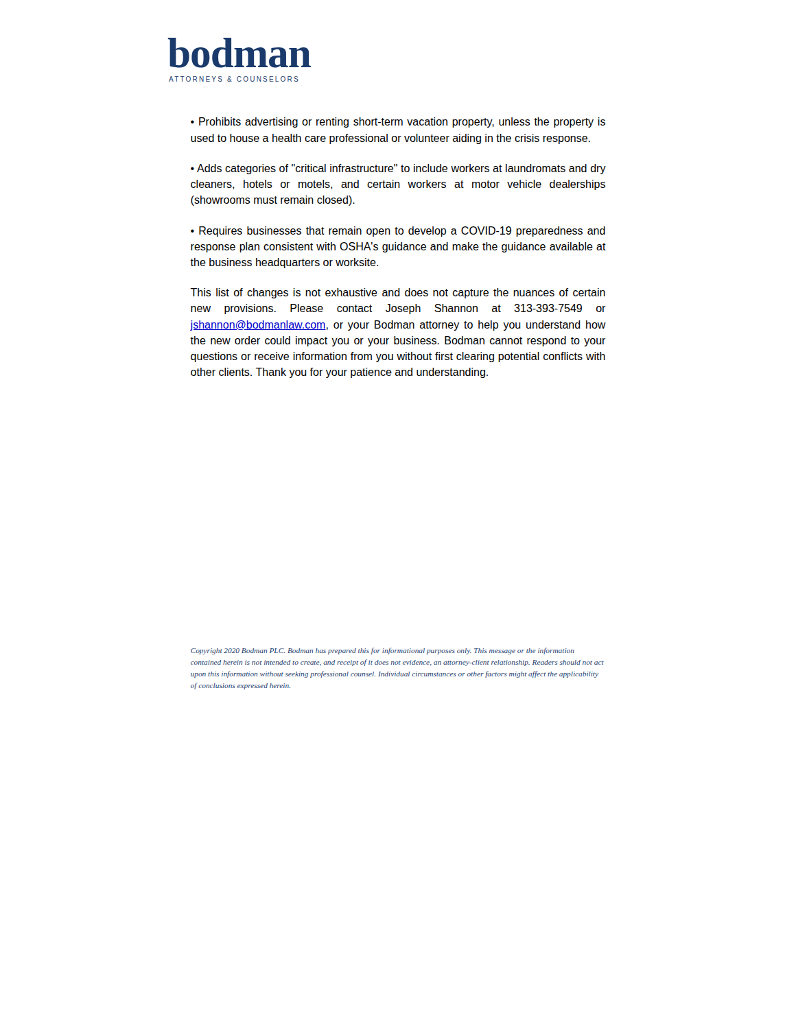bodman
ATTORNEYS & COUNSELORS
• Prohibits advertising or renting short-term vacation property, unless the property is used to house a health care professional or volunteer aiding in the crisis response.
• Adds categories of "critical infrastructure" to include workers at laundromats and dry cleaners, hotels or motels, and certain workers at motor vehicle dealerships (showrooms must remain closed).
• Requires businesses that remain open to develop a COVID-19 preparedness and response plan consistent with OSHA's guidance and make the guidance available at the business headquarters or worksite.
This list of changes is not exhaustive and does not capture the nuances of certain new provisions. Please contact Joseph Shannon at 313-393-7549 or jshannon@bodmanlaw.com, or your Bodman attorney to help you understand how the new order could impact you or your business. Bodman cannot respond to your questions or receive information from you without first clearing potential conflicts with other clients. Thank you for your patience and understanding.
Copyright 2020 Bodman PLC. Bodman has prepared this for informational purposes only. This message or the information contained herein is not intended to create, and receipt of it does not evidence, an attorney-client relationship. Readers should not act upon this information without seeking professional counsel. Individual circumstances or other factors might affect the applicability of conclusions expressed herein.